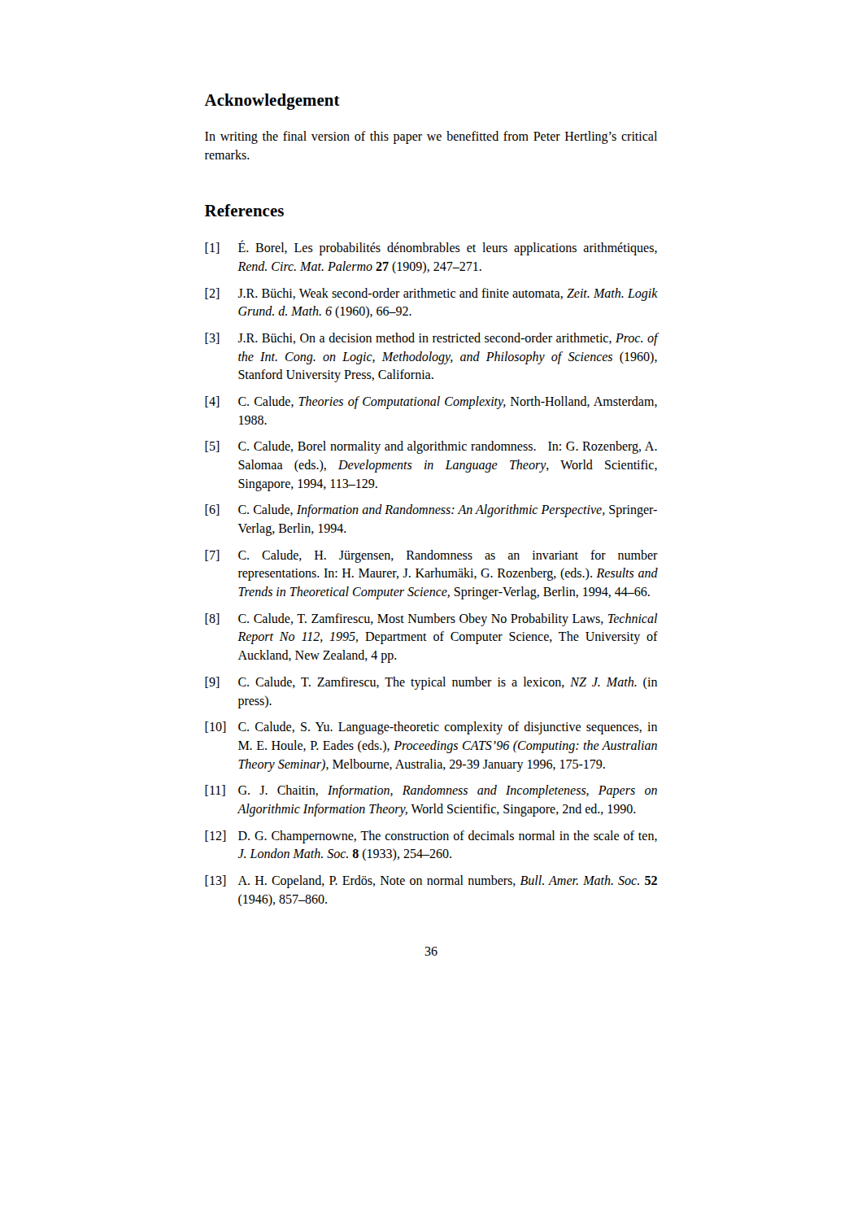Acknowledgement
In writing the final version of this paper we benefitted from Peter Hertling’s critical remarks.
References
É. Borel, Les probabilités dénombrables et leurs applications arithmétiques, Rend. Circ. Mat. Palermo 27 (1909), 247–271.
J.R. Büchi, Weak second-order arithmetic and finite automata, Zeit. Math. Logik Grund. d. Math. 6 (1960), 66–92.
J.R. Büchi, On a decision method in restricted second-order arithmetic, Proc. of the Int. Cong. on Logic, Methodology, and Philosophy of Sciences (1960), Stanford University Press, California.
C. Calude, Theories of Computational Complexity, North-Holland, Amsterdam, 1988.
C. Calude, Borel normality and algorithmic randomness. In: G. Rozenberg, A. Salomaa (eds.), Developments in Language Theory, World Scientific, Singapore, 1994, 113–129.
C. Calude, Information and Randomness: An Algorithmic Perspective, Springer-Verlag, Berlin, 1994.
C. Calude, H. Jürgensen, Randomness as an invariant for number representations. In: H. Maurer, J. Karhumäki, G. Rozenberg, (eds.). Results and Trends in Theoretical Computer Science, Springer-Verlag, Berlin, 1994, 44–66.
C. Calude, T. Zamfirescu, Most Numbers Obey No Probability Laws, Technical Report No 112, 1995, Department of Computer Science, The University of Auckland, New Zealand, 4 pp.
C. Calude, T. Zamfirescu, The typical number is a lexicon, NZ J. Math. (in press).
C. Calude, S. Yu. Language-theoretic complexity of disjunctive sequences, in M. E. Houle, P. Eades (eds.), Proceedings CATS’96 (Computing: the Australian Theory Seminar), Melbourne, Australia, 29-39 January 1996, 175-179.
G. J. Chaitin, Information, Randomness and Incompleteness, Papers on Algorithmic Information Theory, World Scientific, Singapore, 2nd ed., 1990.
D. G. Champernowne, The construction of decimals normal in the scale of ten, J. London Math. Soc. 8 (1933), 254–260.
A. H. Copeland, P. Erdös, Note on normal numbers, Bull. Amer. Math. Soc. 52 (1946), 857–860.
36